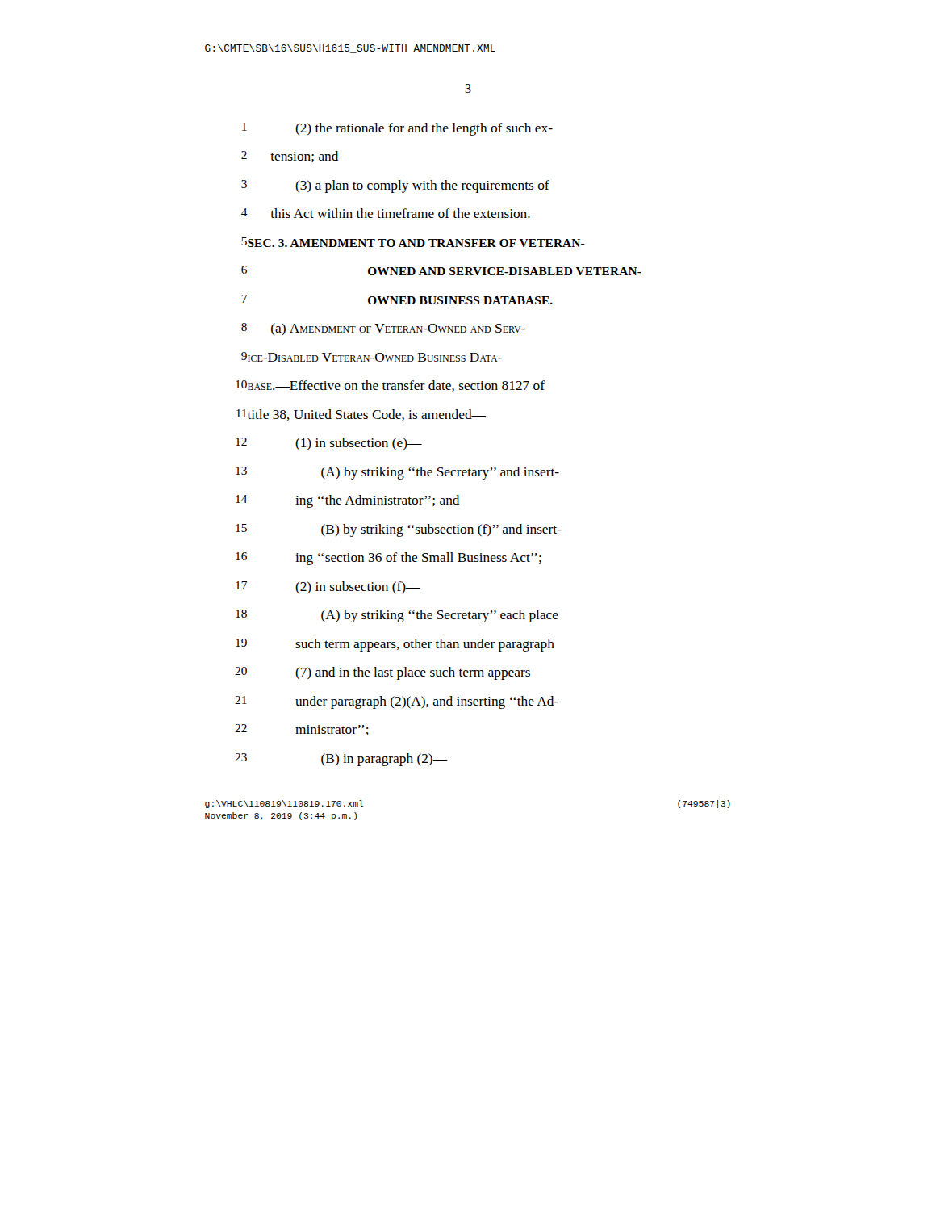G:\CMTE\SB\16\SUS\H1615_SUS-WITH AMENDMENT.XML
3
| 1 | (2) the rationale for and the length of such ex- |
| 2 | tension; and |
| 3 | (3) a plan to comply with the requirements of |
| 4 | this Act within the timeframe of the extension. |
| 5 | SEC. 3. AMENDMENT TO AND TRANSFER OF VETERAN- |
| 6 | OWNED AND SERVICE-DISABLED VETERAN- |
| 7 | OWNED BUSINESS DATABASE. |
| 8 | (a) Amendment of Veteran-Owned and Serv- |
| 9 | ice-Disabled Veteran-Owned Business Data- |
| 10 | base. —Effective on the transfer date, section 8127 of |
| 11 | title 38, United States Code, is amended— |
| 12 | (1) in subsection (e)— |
| 13 | (A) by striking ‘‘the Secretary’’ and insert- |
| 14 | ing ‘‘the Administrator’’; and |
| 15 | (B) by striking ‘‘subsection (f)’’ and insert- |
| 16 | ing ‘‘section 36 of the Small Business Act’’; |
| 17 | (2) in subsection (f)— |
| 18 | (A) by striking ‘‘the Secretary’’ each place |
| 19 | such term appears, other than under paragraph |
| 20 | (7) and in the last place such term appears |
| 21 | under paragraph (2)(A), and inserting ‘‘the Ad- |
| 22 | ministrator’’; |
| 23 | (B) in paragraph (2)— |
g:\VHLC\110819\110819.170.xml
November 8, 2019 (3:44 p.m.)
(749587|3)